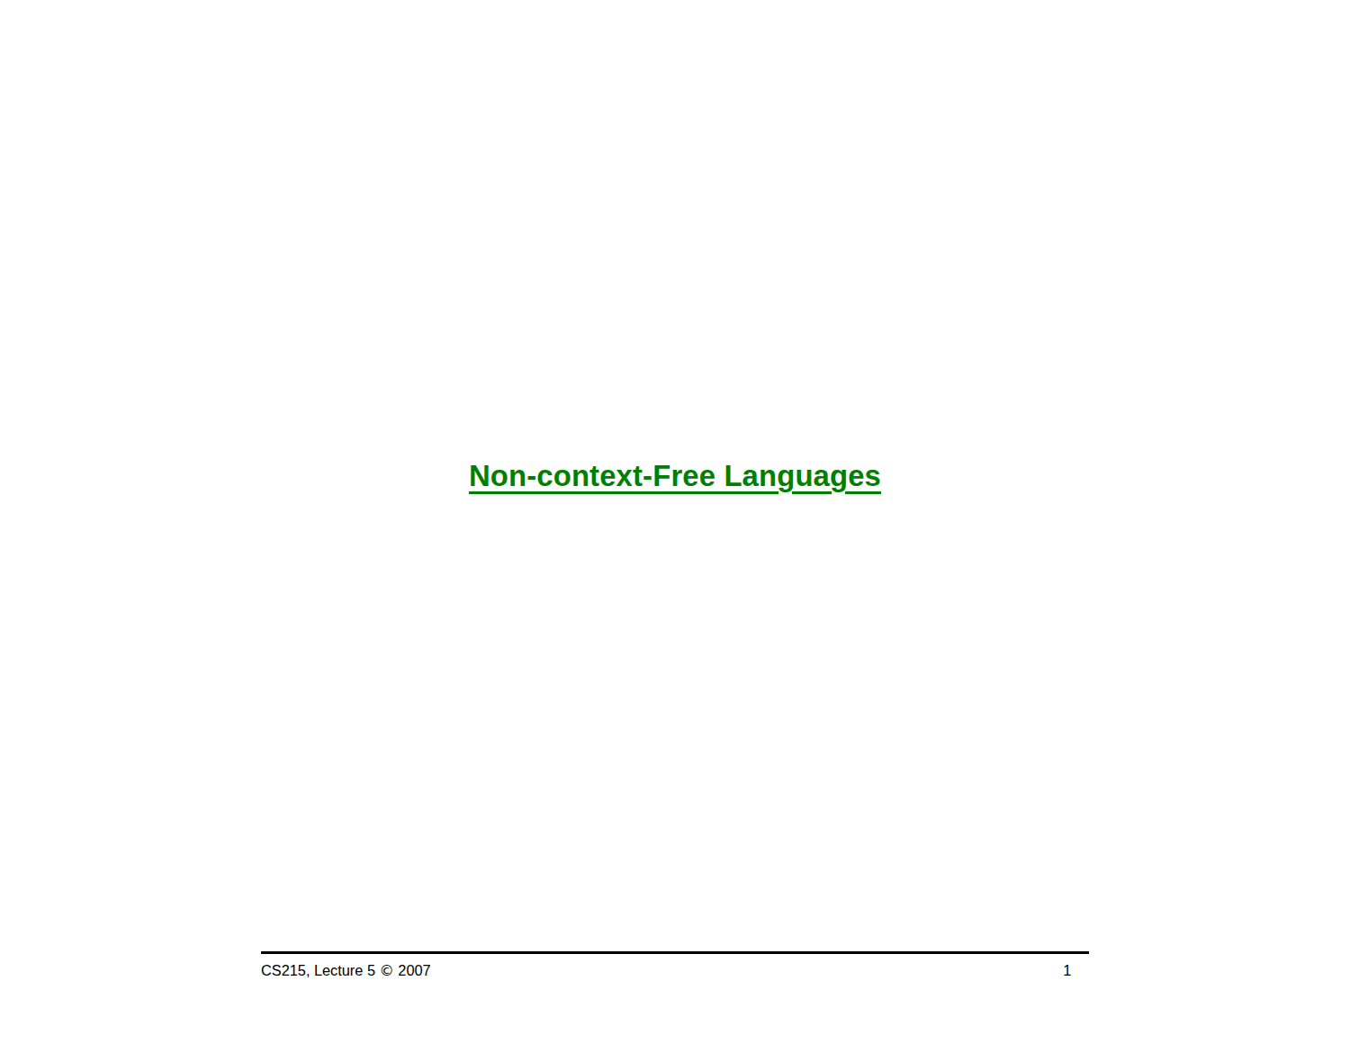Non-context-Free Languages
CS215, Lecture 5 © 2007
1